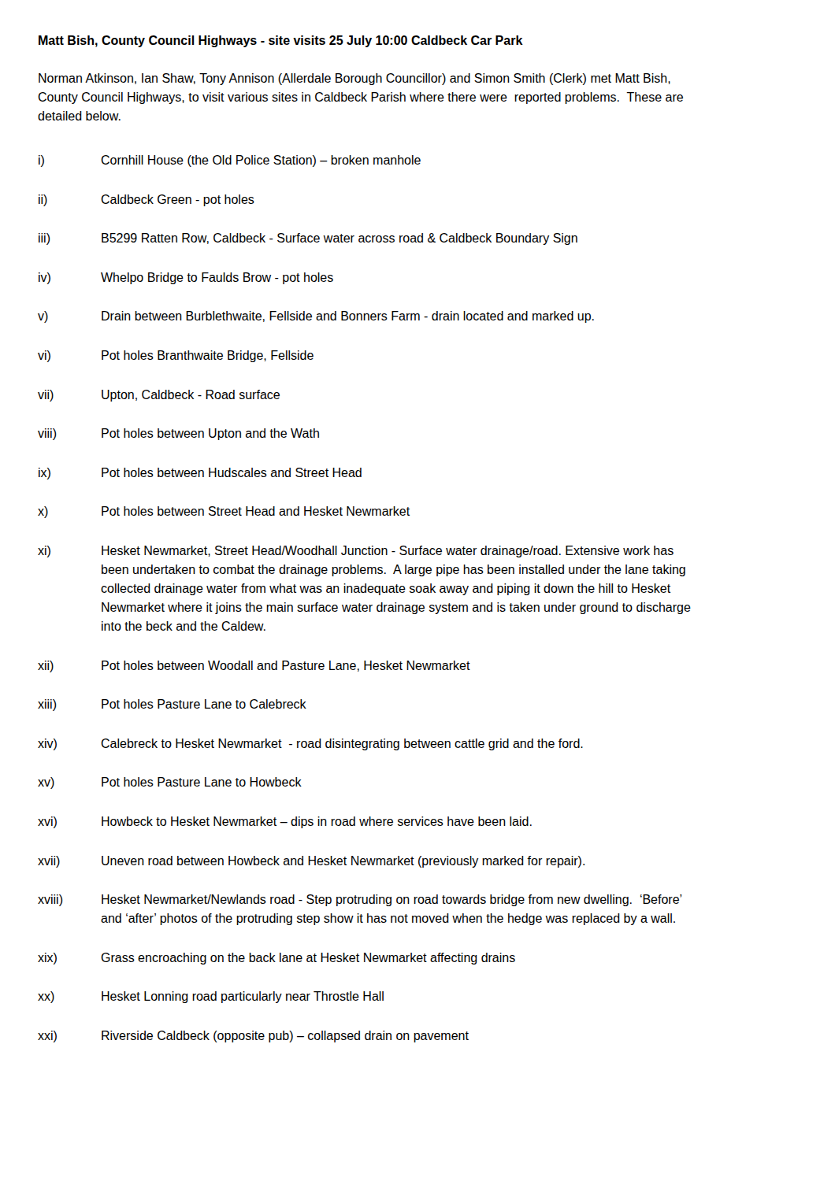Matt Bish, County Council Highways - site visits 25 July 10:00 Caldbeck Car Park
Norman Atkinson, Ian Shaw, Tony Annison (Allerdale Borough Councillor) and Simon Smith (Clerk) met Matt Bish, County Council Highways, to visit various sites in Caldbeck Parish where there were reported problems. These are detailed below.
i) Cornhill House (the Old Police Station) – broken manhole
ii) Caldbeck Green - pot holes
iii) B5299 Ratten Row, Caldbeck - Surface water across road & Caldbeck Boundary Sign
iv) Whelpo Bridge to Faulds Brow - pot holes
v) Drain between Burblethwaite, Fellside and Bonners Farm - drain located and marked up.
vi) Pot holes Branthwaite Bridge, Fellside
vii) Upton, Caldbeck - Road surface
viii) Pot holes between Upton and the Wath
ix) Pot holes between Hudscales and Street Head
x) Pot holes between Street Head and Hesket Newmarket
xi) Hesket Newmarket, Street Head/Woodhall Junction - Surface water drainage/road. Extensive work has been undertaken to combat the drainage problems. A large pipe has been installed under the lane taking collected drainage water from what was an inadequate soak away and piping it down the hill to Hesket Newmarket where it joins the main surface water drainage system and is taken under ground to discharge into the beck and the Caldew.
xii) Pot holes between Woodall and Pasture Lane, Hesket Newmarket
xiii) Pot holes Pasture Lane to Calebreck
xiv) Calebreck to Hesket Newmarket - road disintegrating between cattle grid and the ford.
xv) Pot holes Pasture Lane to Howbeck
xvi) Howbeck to Hesket Newmarket – dips in road where services have been laid.
xvii) Uneven road between Howbeck and Hesket Newmarket (previously marked for repair).
xviii) Hesket Newmarket/Newlands road - Step protruding on road towards bridge from new dwelling. ‘Before’ and ‘after’ photos of the protruding step show it has not moved when the hedge was replaced by a wall.
xix) Grass encroaching on the back lane at Hesket Newmarket affecting drains
xx) Hesket Lonning road particularly near Throstle Hall
xxi) Riverside Caldbeck (opposite pub) – collapsed drain on pavement